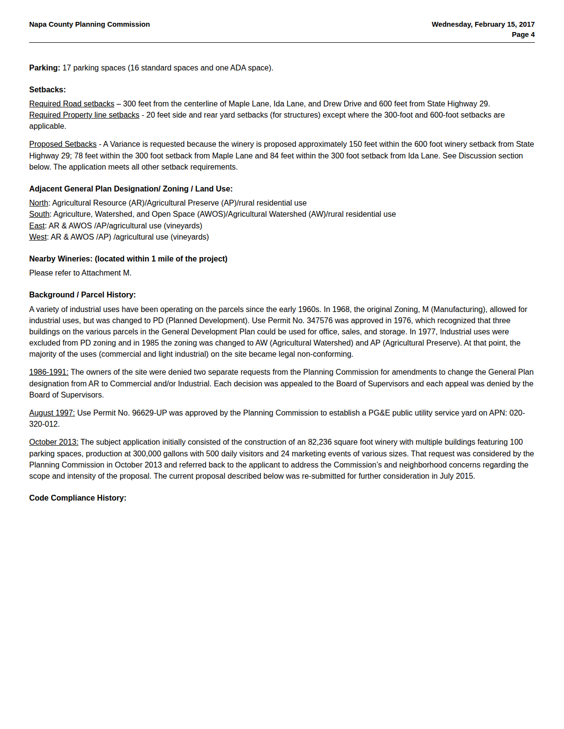Napa County Planning Commission
Wednesday, February 15, 2017
Page 4
Parking: 17 parking spaces (16 standard spaces and one ADA space).
Setbacks:
Required Road setbacks – 300 feet from the centerline of Maple Lane, Ida Lane, and Drew Drive and 600 feet from State Highway 29.
Required Property line setbacks - 20 feet side and rear yard setbacks (for structures) except where the 300-foot and 600-foot setbacks are applicable.
Proposed Setbacks - A Variance is requested because the winery is proposed approximately 150 feet within the 600 foot winery setback from State Highway 29; 78 feet within the 300 foot setback from Maple Lane and 84 feet within the 300 foot setback from Ida Lane. See Discussion section below. The application meets all other setback requirements.
Adjacent General Plan Designation/ Zoning / Land Use:
North: Agricultural Resource (AR)/Agricultural Preserve (AP)/rural residential use
South: Agriculture, Watershed, and Open Space (AWOS)/Agricultural Watershed (AW)/rural residential use
East: AR & AWOS /AP/agricultural use (vineyards)
West: AR & AWOS /AP) /agricultural use (vineyards)
Nearby Wineries: (located within 1 mile of the project)
Please refer to Attachment M.
Background / Parcel History:
A variety of industrial uses have been operating on the parcels since the early 1960s. In 1968, the original Zoning, M (Manufacturing), allowed for industrial uses, but was changed to PD (Planned Development). Use Permit No. 347576 was approved in 1976, which recognized that three buildings on the various parcels in the General Development Plan could be used for office, sales, and storage. In 1977, Industrial uses were excluded from PD zoning and in 1985 the zoning was changed to AW (Agricultural Watershed) and AP (Agricultural Preserve). At that point, the majority of the uses (commercial and light industrial) on the site became legal non-conforming.
1986-1991: The owners of the site were denied two separate requests from the Planning Commission for amendments to change the General Plan designation from AR to Commercial and/or Industrial. Each decision was appealed to the Board of Supervisors and each appeal was denied by the Board of Supervisors.
August 1997: Use Permit No. 96629-UP was approved by the Planning Commission to establish a PG&E public utility service yard on APN: 020-320-012.
October 2013: The subject application initially consisted of the construction of an 82,236 square foot winery with multiple buildings featuring 100 parking spaces, production at 300,000 gallons with 500 daily visitors and 24 marketing events of various sizes. That request was considered by the Planning Commission in October 2013 and referred back to the applicant to address the Commission’s and neighborhood concerns regarding the scope and intensity of the proposal. The current proposal described below was re-submitted for further consideration in July 2015.
Code Compliance History: